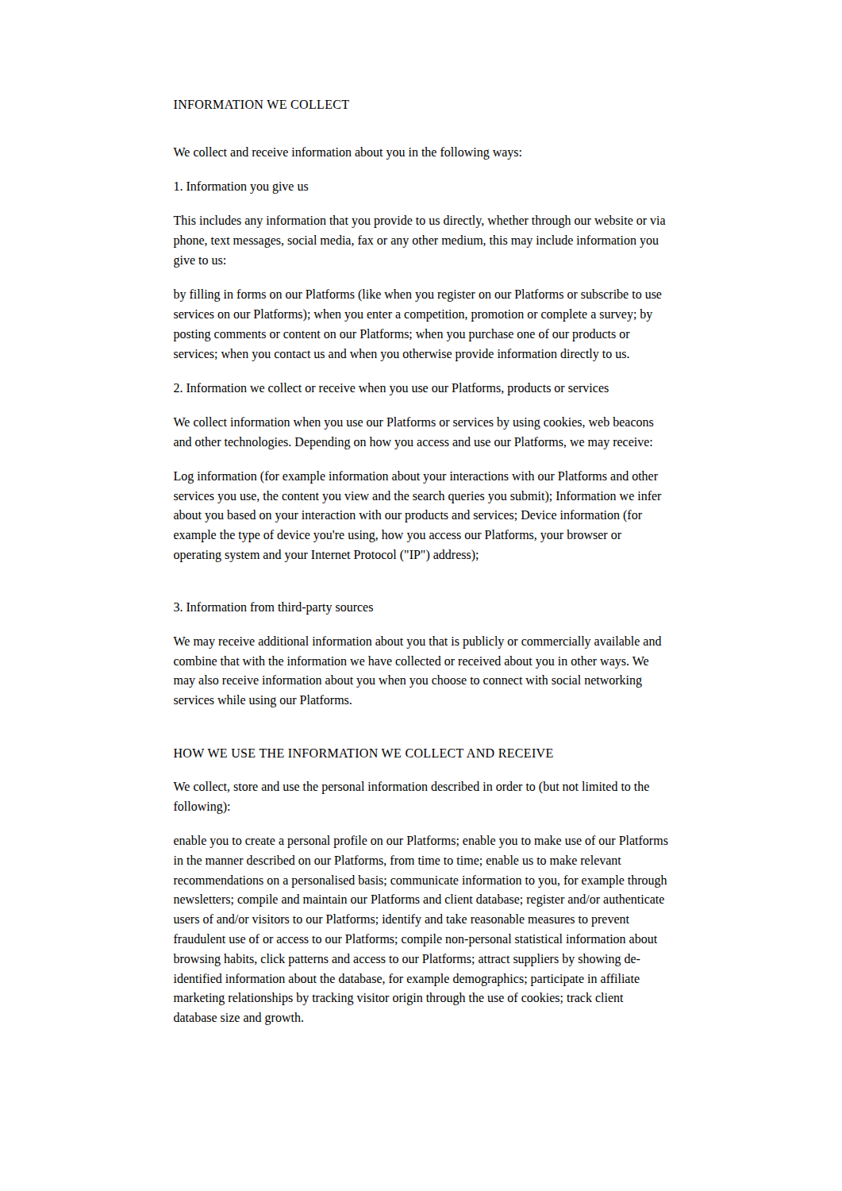INFORMATION WE COLLECT
We collect and receive information about you in the following ways:
1. Information you give us
This includes any information that you provide to us directly, whether through our website or via phone, text messages, social media, fax or any other medium, this may include information you give to us:
by filling in forms on our Platforms (like when you register on our Platforms or subscribe to use services on our Platforms); when you enter a competition, promotion or complete a survey; by posting comments or content on our Platforms; when you purchase one of our products or services; when you contact us and when you otherwise provide information directly to us.
2. Information we collect or receive when you use our Platforms, products or services
We collect information when you use our Platforms or services by using cookies, web beacons and other technologies. Depending on how you access and use our Platforms, we may receive:
Log information (for example information about your interactions with our Platforms and other services you use, the content you view and the search queries you submit); Information we infer about you based on your interaction with our products and services; Device information (for example the type of device you're using, how you access our Platforms, your browser or operating system and your Internet Protocol ("IP") address);
3. Information from third-party sources
We may receive additional information about you that is publicly or commercially available and combine that with the information we have collected or received about you in other ways. We may also receive information about you when you choose to connect with social networking services while using our Platforms.
HOW WE USE THE INFORMATION WE COLLECT AND RECEIVE
We collect, store and use the personal information described in order to (but not limited to the following):
enable you to create a personal profile on our Platforms; enable you to make use of our Platforms in the manner described on our Platforms, from time to time; enable us to make relevant recommendations on a personalised basis; communicate information to you, for example through newsletters; compile and maintain our Platforms and client database; register and/or authenticate users of and/or visitors to our Platforms; identify and take reasonable measures to prevent fraudulent use of or access to our Platforms; compile non-personal statistical information about browsing habits, click patterns and access to our Platforms; attract suppliers by showing de-identified information about the database, for example demographics; participate in affiliate marketing relationships by tracking visitor origin through the use of cookies; track client database size and growth.